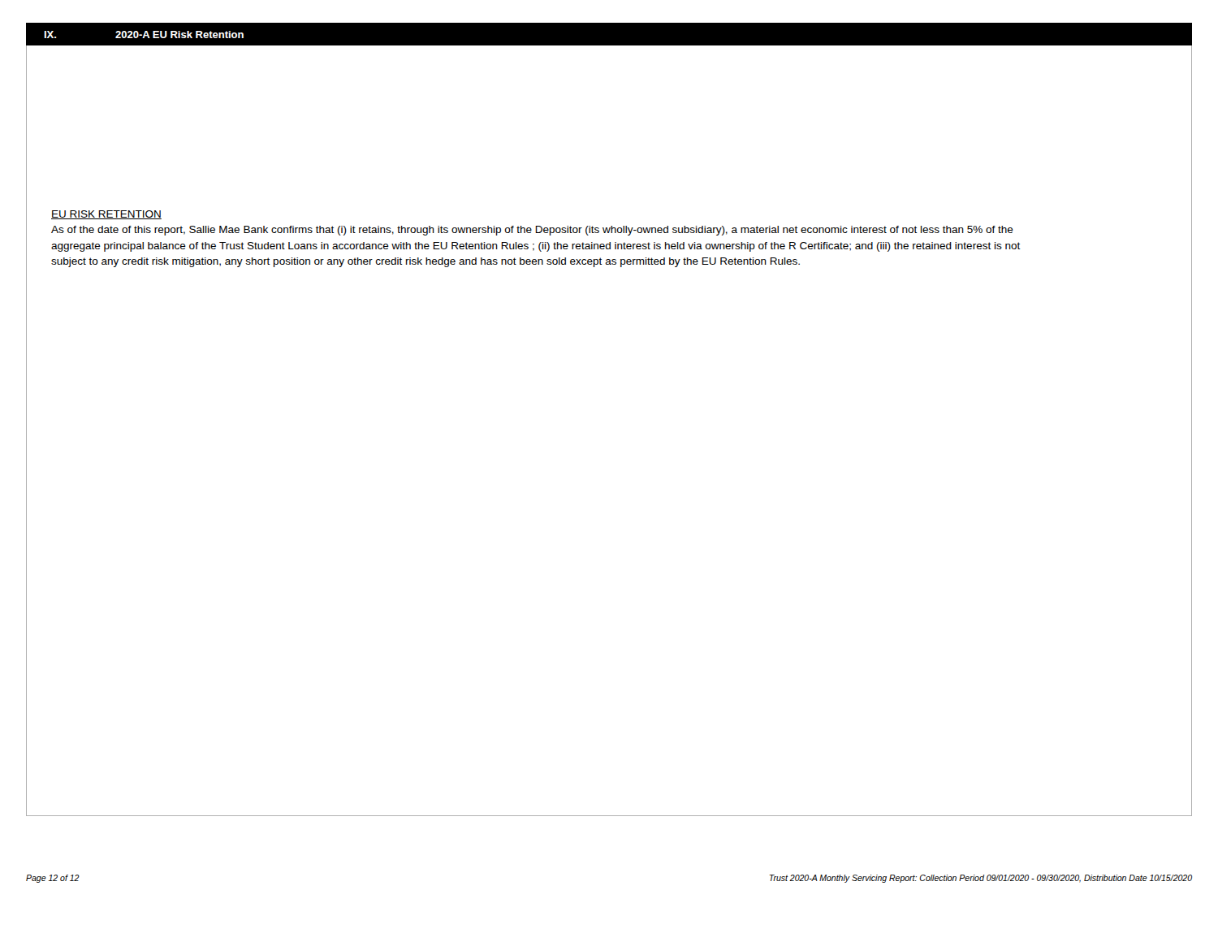IX. 2020-A EU Risk Retention
EU RISK RETENTION
As of the date of this report, Sallie Mae Bank confirms that (i) it retains, through its ownership of the Depositor (its wholly-owned subsidiary), a material net economic interest of not less than 5% of the aggregate principal balance of the Trust Student Loans in accordance with the EU Retention Rules ; (ii) the retained interest is held via ownership of the R Certificate; and (iii) the retained interest is not subject to any credit risk mitigation, any short position or any other credit risk hedge and has not been sold except as permitted by the EU Retention Rules.
Page 12 of 12 Trust 2020-A Monthly Servicing Report: Collection Period 09/01/2020 - 09/30/2020, Distribution Date 10/15/2020